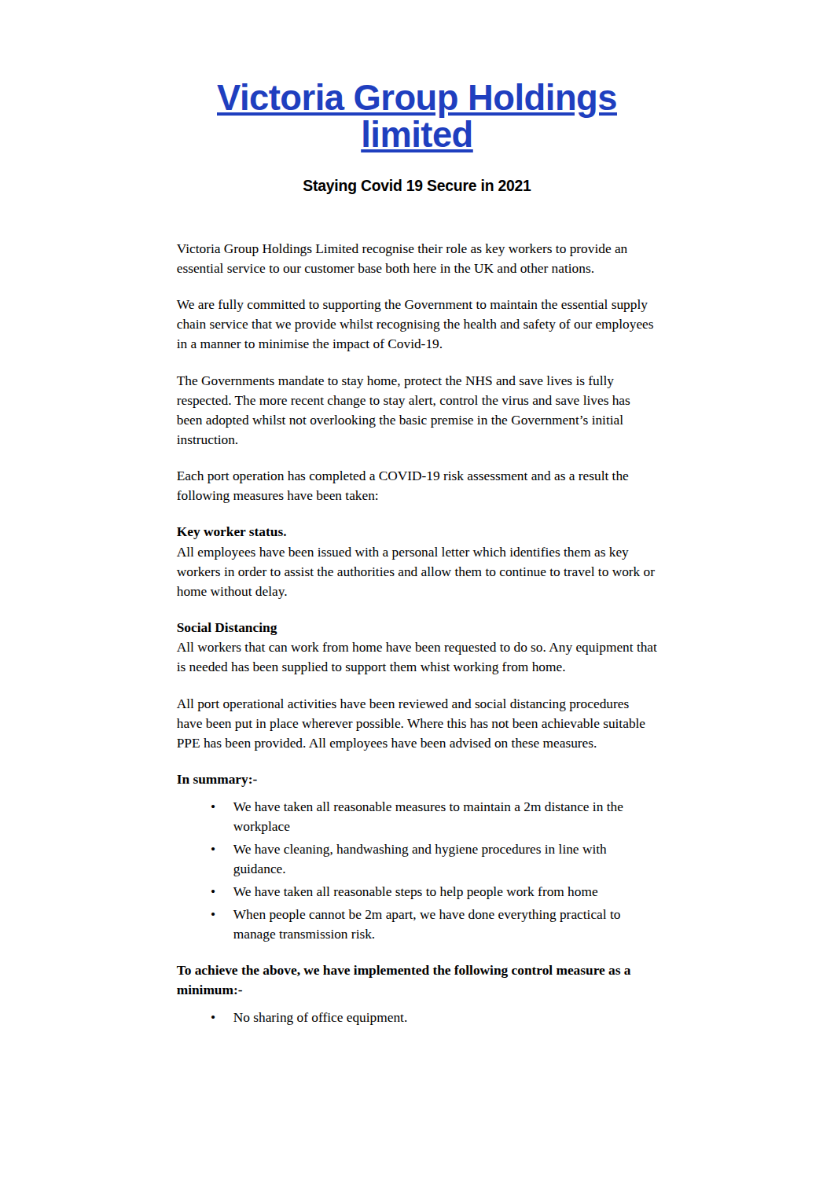Victoria Group Holdings limited
Staying Covid 19 Secure in 2021
Victoria Group Holdings Limited recognise their role as key workers to provide an essential service to our customer base both here in the UK and other nations.
We are fully committed to supporting the Government to maintain the essential supply chain service that we provide whilst recognising the health and safety of our employees in a manner to minimise the impact of Covid-19.
The Governments mandate to stay home, protect the NHS and save lives is fully respected. The more recent change to stay alert, control the virus and save lives has been adopted whilst not overlooking the basic premise in the Government’s initial instruction.
Each port operation has completed a COVID-19 risk assessment and as a result the following measures have been taken:
Key worker status.
All employees have been issued with a personal letter which identifies them as key workers in order to assist the authorities and allow them to continue to travel to work or home without delay.
Social Distancing
All workers that can work from home have been requested to do so. Any equipment that is needed has been supplied to support them whist working from home.
All port operational activities have been reviewed and social distancing procedures have been put in place wherever possible. Where this has not been achievable suitable PPE has been provided. All employees have been advised on these measures.
In summary:-
We have taken all reasonable measures to maintain a 2m distance in the workplace
We have cleaning, handwashing and hygiene procedures in line with guidance.
We have taken all reasonable steps to help people work from home
When people cannot be 2m apart, we have done everything practical to manage transmission risk.
To achieve the above, we have implemented the following control measure as a minimum:-
No sharing of office equipment.